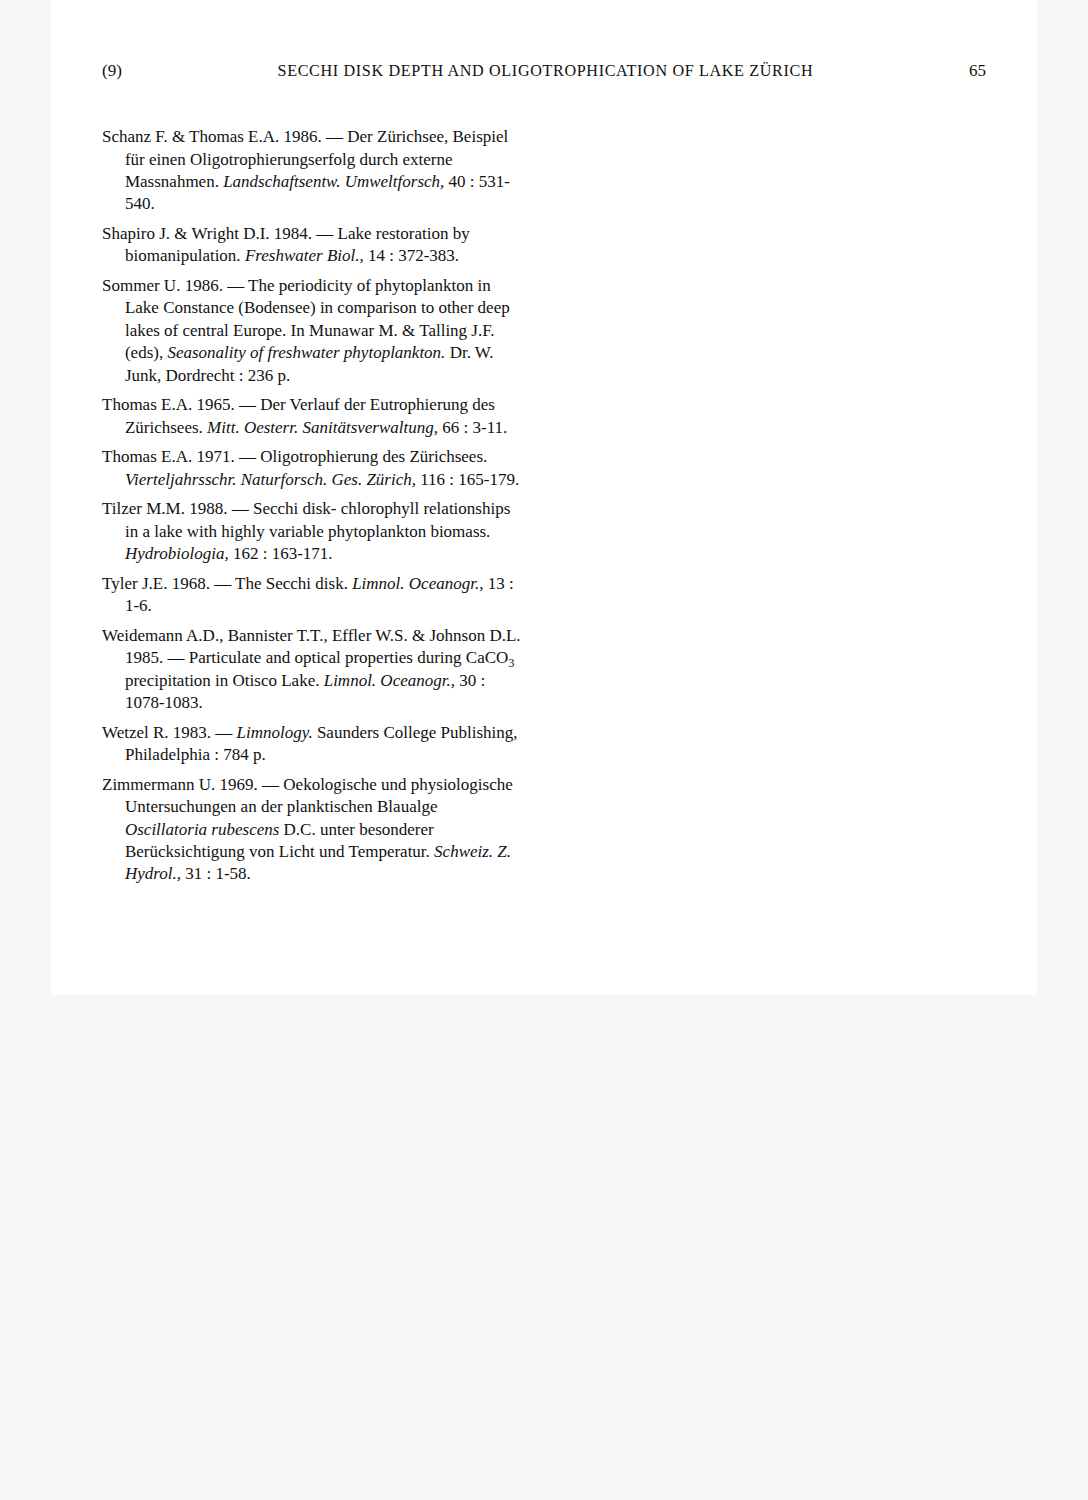(9) SECCHI DISK DEPTH AND OLIGOTROPHICATION OF LAKE ZÜRICH 65
Schanz F. & Thomas E.A. 1986. — Der Zürichsee, Beispiel für einen Oligotrophierungserfolg durch externe Massnahmen. Landschaftsentw. Umweltforsch, 40 : 531-540.
Shapiro J. & Wright D.I. 1984. — Lake restoration by biomanipulation. Freshwater Biol., 14 : 372-383.
Sommer U. 1986. — The periodicity of phytoplankton in Lake Constance (Bodensee) in comparison to other deep lakes of central Europe. In Munawar M. & Talling J.F. (eds), Seasonality of freshwater phytoplankton. Dr. W. Junk, Dordrecht : 236 p.
Thomas E.A. 1965. — Der Verlauf der Eutrophierung des Zürichsees. Mitt. Oesterr. Sanitätsverwaltung, 66 : 3-11.
Thomas E.A. 1971. — Oligotrophierung des Zürichsees. Vierteljahrsschr. Naturforsch. Ges. Zürich, 116 : 165-179.
Tilzer M.M. 1988. — Secchi disk- chlorophyll relationships in a lake with highly variable phytoplankton biomass. Hydrobiologia, 162 : 163-171.
Tyler J.E. 1968. — The Secchi disk. Limnol. Oceanogr., 13 : 1-6.
Weidemann A.D., Bannister T.T., Effler W.S. & Johnson D.L. 1985. — Particulate and optical properties during CaCO3 precipitation in Otisco Lake. Limnol. Oceanogr., 30 : 1078-1083.
Wetzel R. 1983. — Limnology. Saunders College Publishing, Philadelphia : 784 p.
Zimmermann U. 1969. — Oekologische und physiologische Untersuchungen an der planktischen Blaualge Oscillatoria rubescens D.C. unter besonderer Berücksichtigung von Licht und Temperatur. Schweiz. Z. Hydrol., 31 : 1-58.